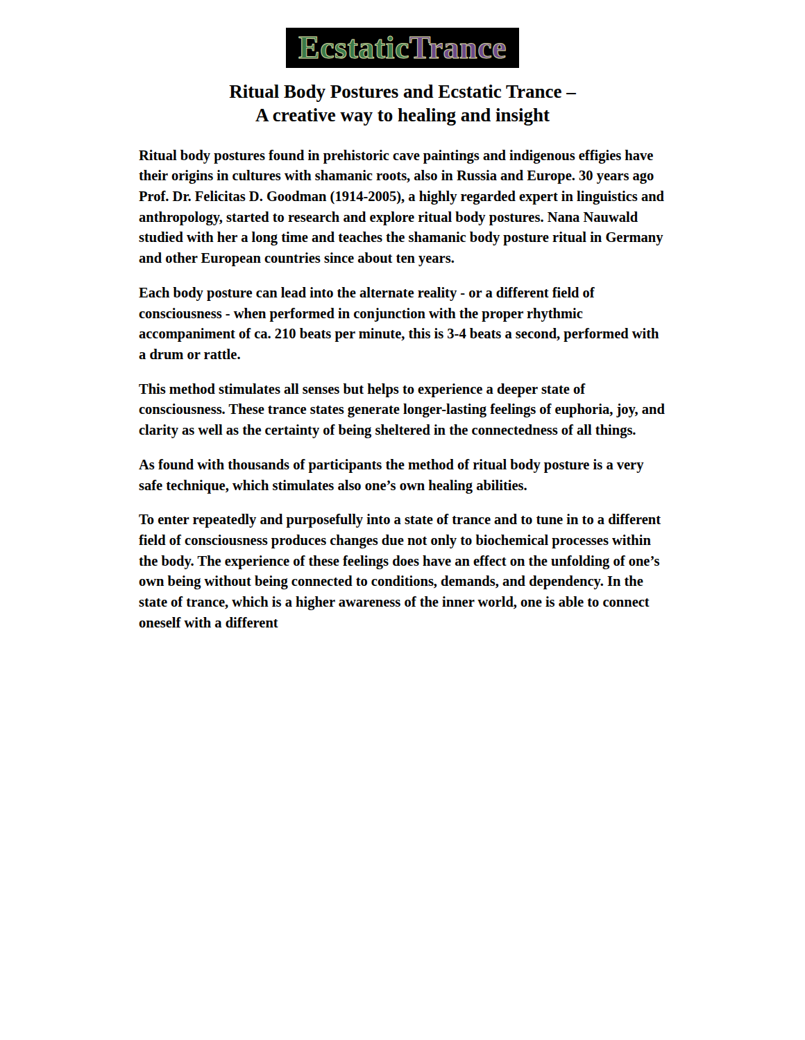Ecstatic Trance
Ritual Body Postures and Ecstatic Trance –
A creative way to healing and insight
Ritual body postures found in prehistoric cave paintings and indigenous effigies have their origins in cultures with shamanic roots, also in Russia and Europe. 30 years ago Prof. Dr. Felicitas D. Goodman (1914-2005), a highly regarded expert in linguistics and anthropology, started to research and explore ritual body postures. Nana Nauwald studied with her a long time and teaches the shamanic body posture ritual in Germany and other European countries since about ten years.
Each body posture can lead into the alternate reality - or a different field of consciousness - when performed in conjunction with the proper rhythmic accompaniment of ca. 210 beats per minute, this is 3-4 beats a second, performed with a drum or rattle.
This method stimulates all senses but helps to experience a deeper state of consciousness. These trance states generate longer-lasting feelings of euphoria, joy, and clarity as well as the certainty of being sheltered in the connectedness of all things.
As found with thousands of participants the method of ritual body posture is a very safe technique, which stimulates also one’s own healing abilities.
To enter repeatedly and purposefully into a state of trance and to tune in to a different field of consciousness produces changes due not only to biochemical processes within the body. The experience of these feelings does have an effect on the unfolding of one’s own being without being connected to conditions, demands, and dependency. In the state of trance, which is a higher awareness of the inner world, one is able to connect oneself with a different